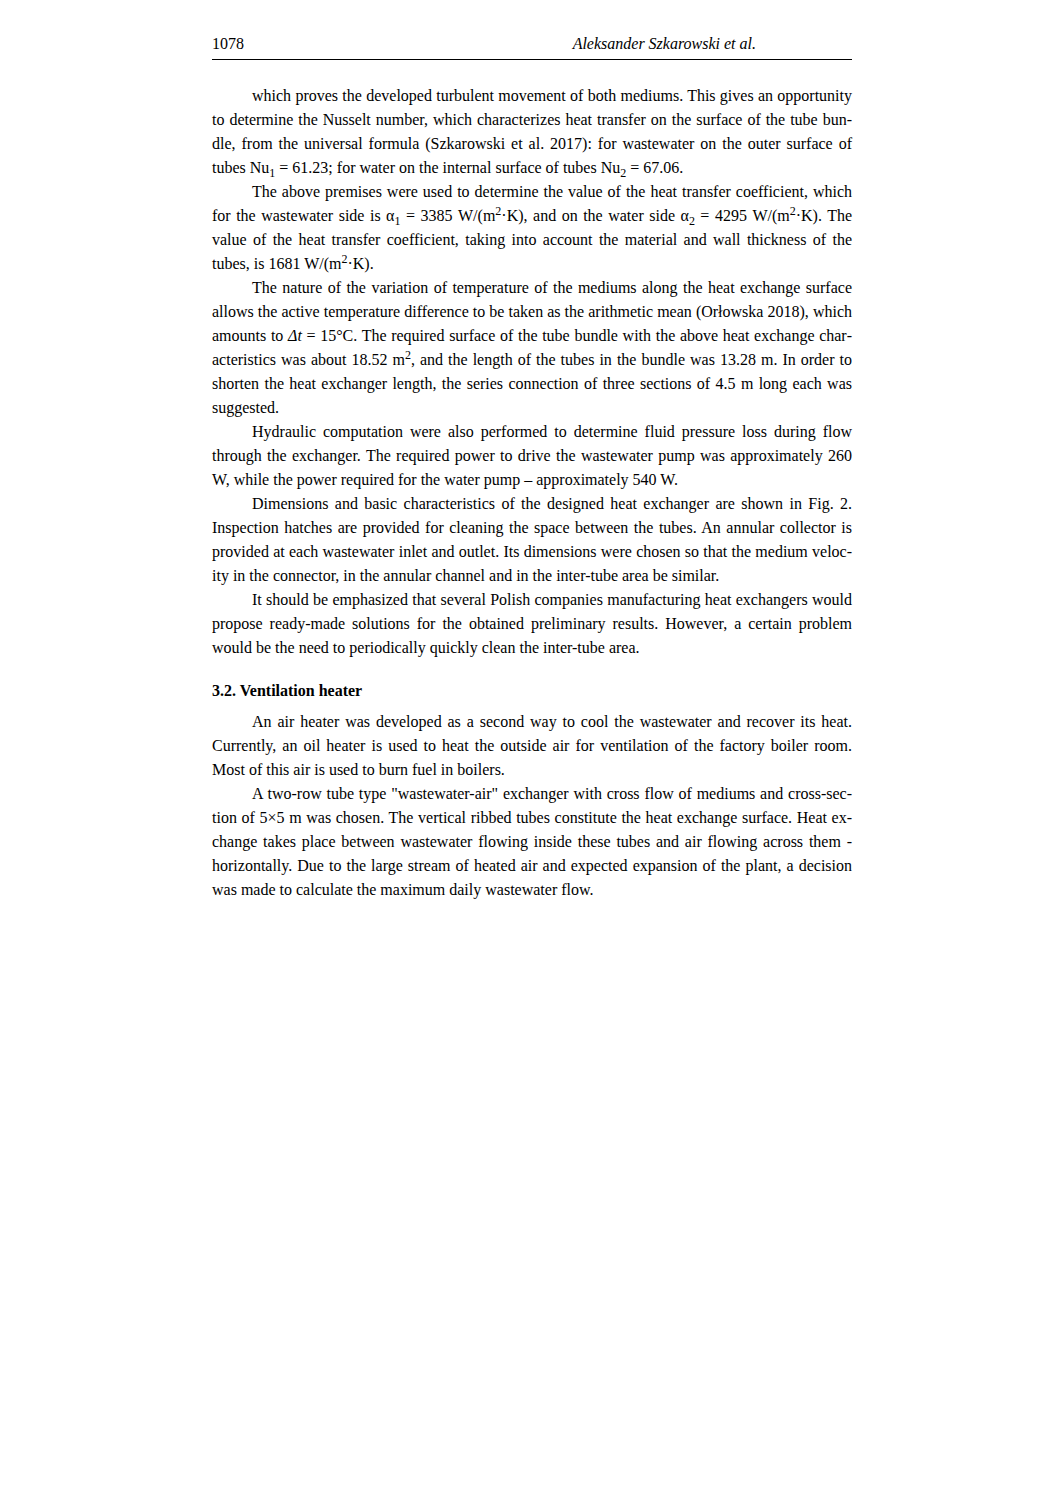1078 Aleksander Szkarowski et al.
which proves the developed turbulent movement of both mediums. This gives an opportunity to determine the Nusselt number, which characterizes heat transfer on the surface of the tube bundle, from the universal formula (Szkarowski et al. 2017): for wastewater on the outer surface of tubes Nu1 = 61.23; for water on the internal surface of tubes Nu2 = 67.06.
The above premises were used to determine the value of the heat transfer coefficient, which for the wastewater side is α1 = 3385 W/(m2·K), and on the water side α2 = 4295 W/(m2·K). The value of the heat transfer coefficient, taking into account the material and wall thickness of the tubes, is 1681 W/(m2·K).
The nature of the variation of temperature of the mediums along the heat exchange surface allows the active temperature difference to be taken as the arithmetic mean (Orłowska 2018), which amounts to Δt = 15°C. The required surface of the tube bundle with the above heat exchange characteristics was about 18.52 m2, and the length of the tubes in the bundle was 13.28 m. In order to shorten the heat exchanger length, the series connection of three sections of 4.5 m long each was suggested.
Hydraulic computation were also performed to determine fluid pressure loss during flow through the exchanger. The required power to drive the wastewater pump was approximately 260 W, while the power required for the water pump – approximately 540 W.
Dimensions and basic characteristics of the designed heat exchanger are shown in Fig. 2. Inspection hatches are provided for cleaning the space between the tubes. An annular collector is provided at each wastewater inlet and outlet. Its dimensions were chosen so that the medium velocity in the connector, in the annular channel and in the inter-tube area be similar.
It should be emphasized that several Polish companies manufacturing heat exchangers would propose ready-made solutions for the obtained preliminary results. However, a certain problem would be the need to periodically quickly clean the inter-tube area.
3.2. Ventilation heater
An air heater was developed as a second way to cool the wastewater and recover its heat. Currently, an oil heater is used to heat the outside air for ventilation of the factory boiler room. Most of this air is used to burn fuel in boilers.
A two-row tube type "wastewater-air" exchanger with cross flow of mediums and cross-section of 5×5 m was chosen. The vertical ribbed tubes constitute the heat exchange surface. Heat exchange takes place between wastewater flowing inside these tubes and air flowing across them - horizontally. Due to the large stream of heated air and expected expansion of the plant, a decision was made to calculate the maximum daily wastewater flow.